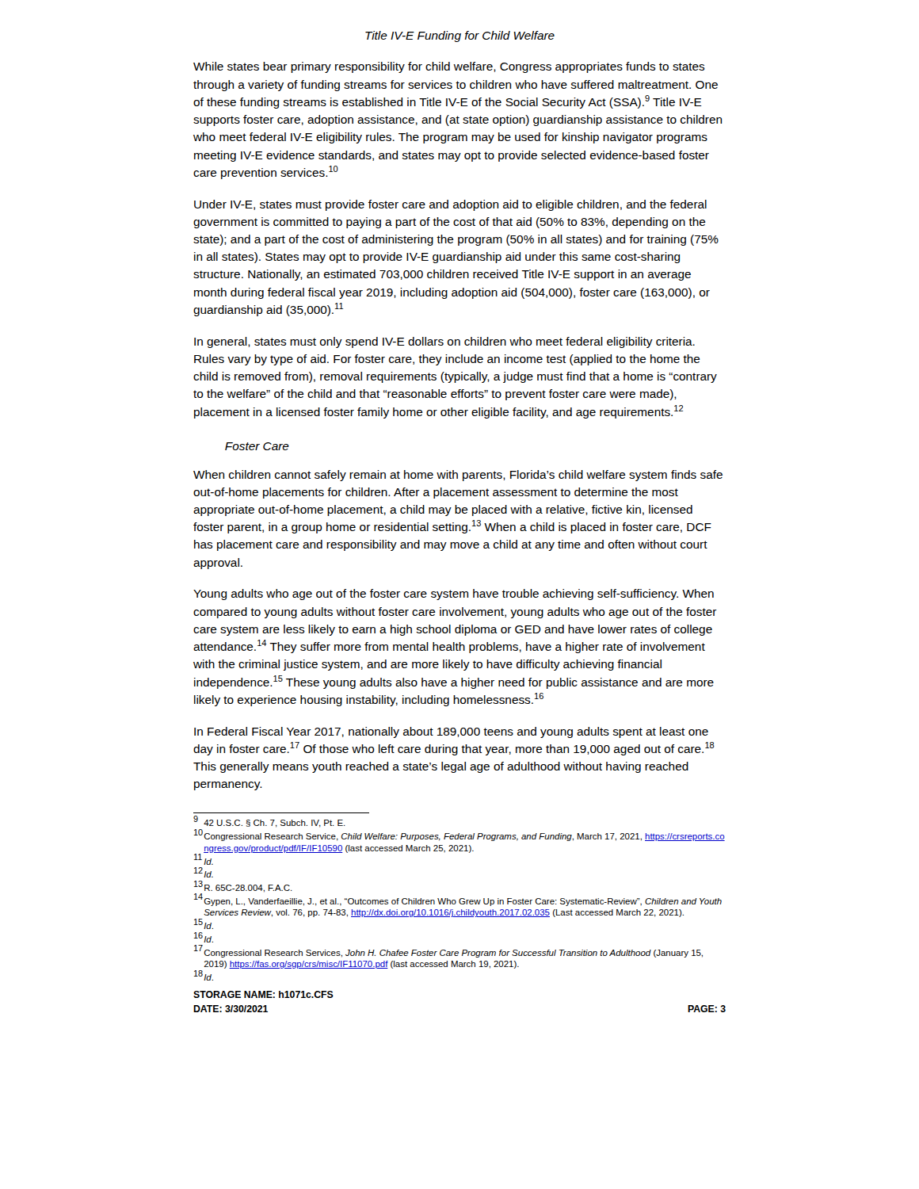Title IV-E Funding for Child Welfare
While states bear primary responsibility for child welfare, Congress appropriates funds to states through a variety of funding streams for services to children who have suffered maltreatment. One of these funding streams is established in Title IV-E of the Social Security Act (SSA).9 Title IV-E supports foster care, adoption assistance, and (at state option) guardianship assistance to children who meet federal IV-E eligibility rules. The program may be used for kinship navigator programs meeting IV-E evidence standards, and states may opt to provide selected evidence-based foster care prevention services.10
Under IV-E, states must provide foster care and adoption aid to eligible children, and the federal government is committed to paying a part of the cost of that aid (50% to 83%, depending on the state); and a part of the cost of administering the program (50% in all states) and for training (75% in all states). States may opt to provide IV-E guardianship aid under this same cost-sharing structure. Nationally, an estimated 703,000 children received Title IV-E support in an average month during federal fiscal year 2019, including adoption aid (504,000), foster care (163,000), or guardianship aid (35,000).11
In general, states must only spend IV-E dollars on children who meet federal eligibility criteria. Rules vary by type of aid. For foster care, they include an income test (applied to the home the child is removed from), removal requirements (typically, a judge must find that a home is “contrary to the welfare” of the child and that “reasonable efforts” to prevent foster care were made), placement in a licensed foster family home or other eligible facility, and age requirements.12
Foster Care
When children cannot safely remain at home with parents, Florida’s child welfare system finds safe out-of-home placements for children. After a placement assessment to determine the most appropriate out-of-home placement, a child may be placed with a relative, fictive kin, licensed foster parent, in a group home or residential setting.13 When a child is placed in foster care, DCF has placement care and responsibility and may move a child at any time and often without court approval.
Young adults who age out of the foster care system have trouble achieving self-sufficiency. When compared to young adults without foster care involvement, young adults who age out of the foster care system are less likely to earn a high school diploma or GED and have lower rates of college attendance.14 They suffer more from mental health problems, have a higher rate of involvement with the criminal justice system, and are more likely to have difficulty achieving financial independence.15 These young adults also have a higher need for public assistance and are more likely to experience housing instability, including homelessness.16
In Federal Fiscal Year 2017, nationally about 189,000 teens and young adults spent at least one day in foster care.17 Of those who left care during that year, more than 19,000 aged out of care.18 This generally means youth reached a state’s legal age of adulthood without having reached permanency.
9 42 U.S.C. § Ch. 7, Subch. IV, Pt. E.
10 Congressional Research Service, Child Welfare: Purposes, Federal Programs, and Funding, March 17, 2021, https://crsreports.congress.gov/product/pdf/IF/IF10590 (last accessed March 25, 2021).
11 Id.
12 Id.
13 R. 65C-28.004, F.A.C.
14 Gypen, L., Vanderfaeillie, J., et al., “Outcomes of Children Who Grew Up in Foster Care: Systematic-Review”, Children and Youth Services Review, vol. 76, pp. 74-83, http://dx.doi.org/10.1016/j.childyouth.2017.02.035 (Last accessed March 22, 2021).
15 Id.
16 Id.
17 Congressional Research Services, John H. Chafee Foster Care Program for Successful Transition to Adulthood (January 15, 2019) https://fas.org/sgp/crs/misc/IF11070.pdf (last accessed March 19, 2021).
18 Id.
STORAGE NAME: h1071c.CFS
DATE: 3/30/2021
PAGE: 3